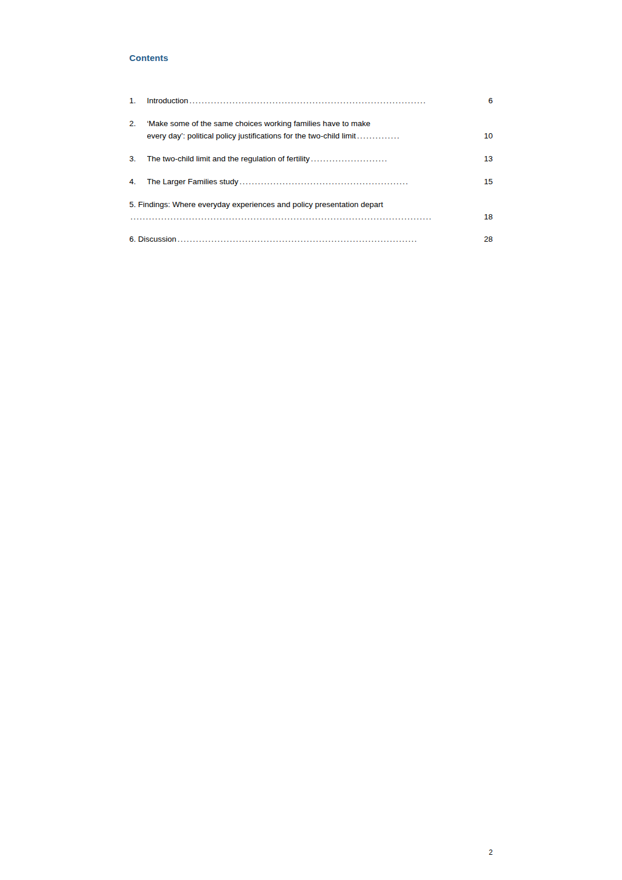Contents
1. Introduction ............................................................................. 6
2. ‘Make some of the same choices working families have to make every day’: political policy justifications for the two-child limit .............. 10
3. The two-child limit and the regulation of fertility ......................... 13
4. The Larger Families study ....................................................... 15
5. Findings: Where everyday experiences and policy presentation depart .................................................................................................. 18
6. Discussion .............................................................................. 28
2